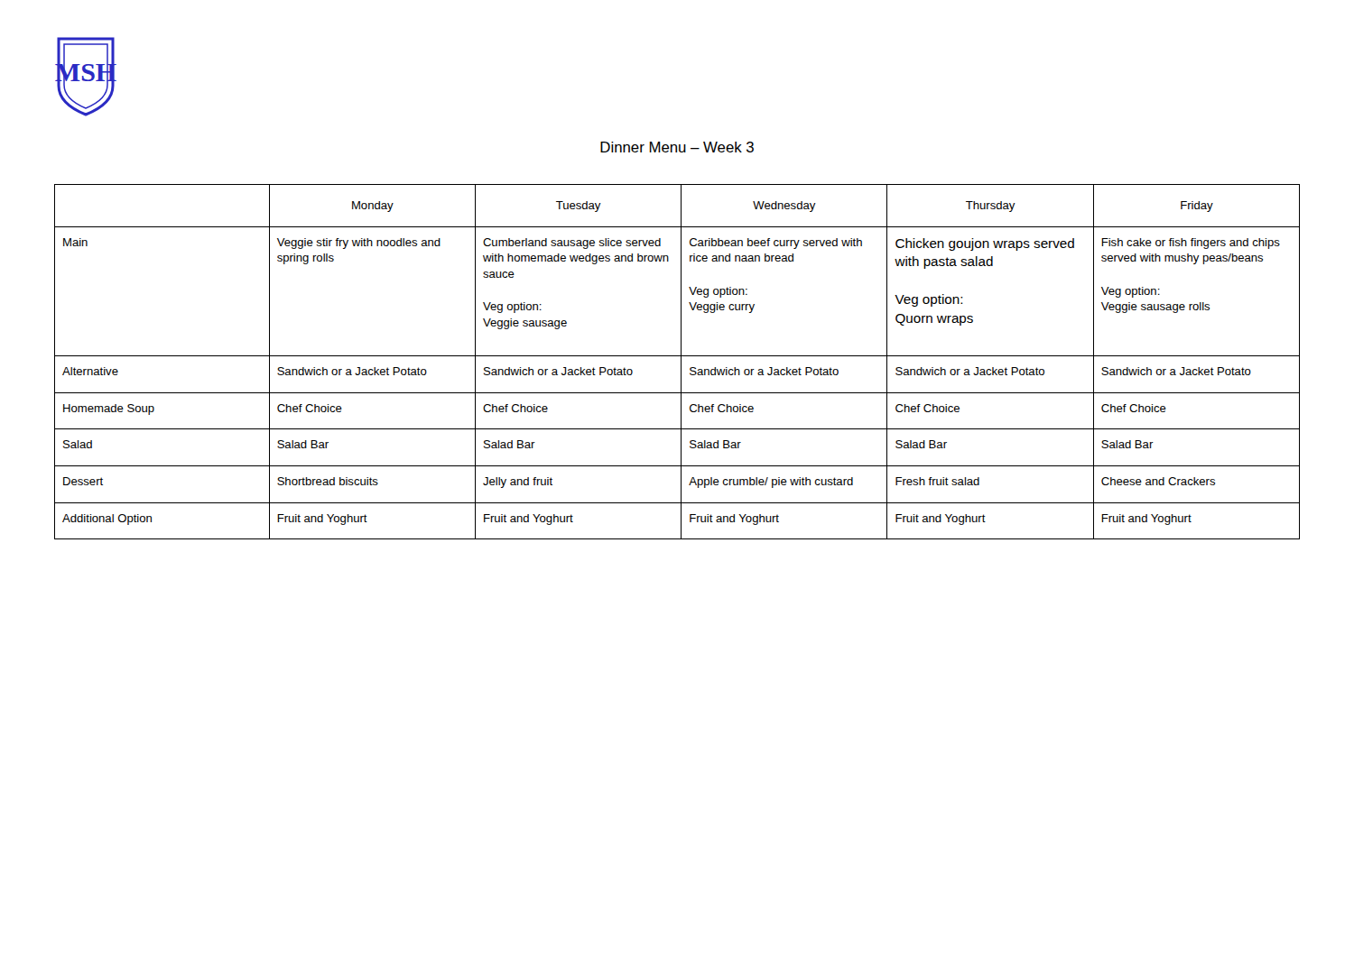MSH
Dinner Menu – Week 3
| | Monday | Tuesday | Wednesday | Thursday | Friday |
| --- | --- | --- | --- | --- | --- |
| Main | Veggie stir fry with noodles and spring rolls | Cumberland sausage slice served with homemade wedges and brown sauce Veg option: Veggie sausage | Caribbean beef curry served with rice and naan bread Veg option: Veggie curry | Chicken goujon wraps served with pasta salad Veg option: Quorn wraps | Fish cake or fish fingers and chips served with mushy peas/beans Veg option: Veggie sausage rolls |
| Alternative | Sandwich or a Jacket Potato | Sandwich or a Jacket Potato | Sandwich or a Jacket Potato | Sandwich or a Jacket Potato | Sandwich or a Jacket Potato |
| Homemade Soup | Chef Choice | Chef Choice | Chef Choice | Chef Choice | Chef Choice |
| Salad | Salad Bar | Salad Bar | Salad Bar | Salad Bar | Salad Bar |
| Dessert | Shortbread biscuits | Jelly and fruit | Apple crumble/ pie with custard | Fresh fruit salad | Cheese and Crackers |
| Additional Option | Fruit and Yoghurt | Fruit and Yoghurt | Fruit and Yoghurt | Fruit and Yoghurt | Fruit and Yoghurt |